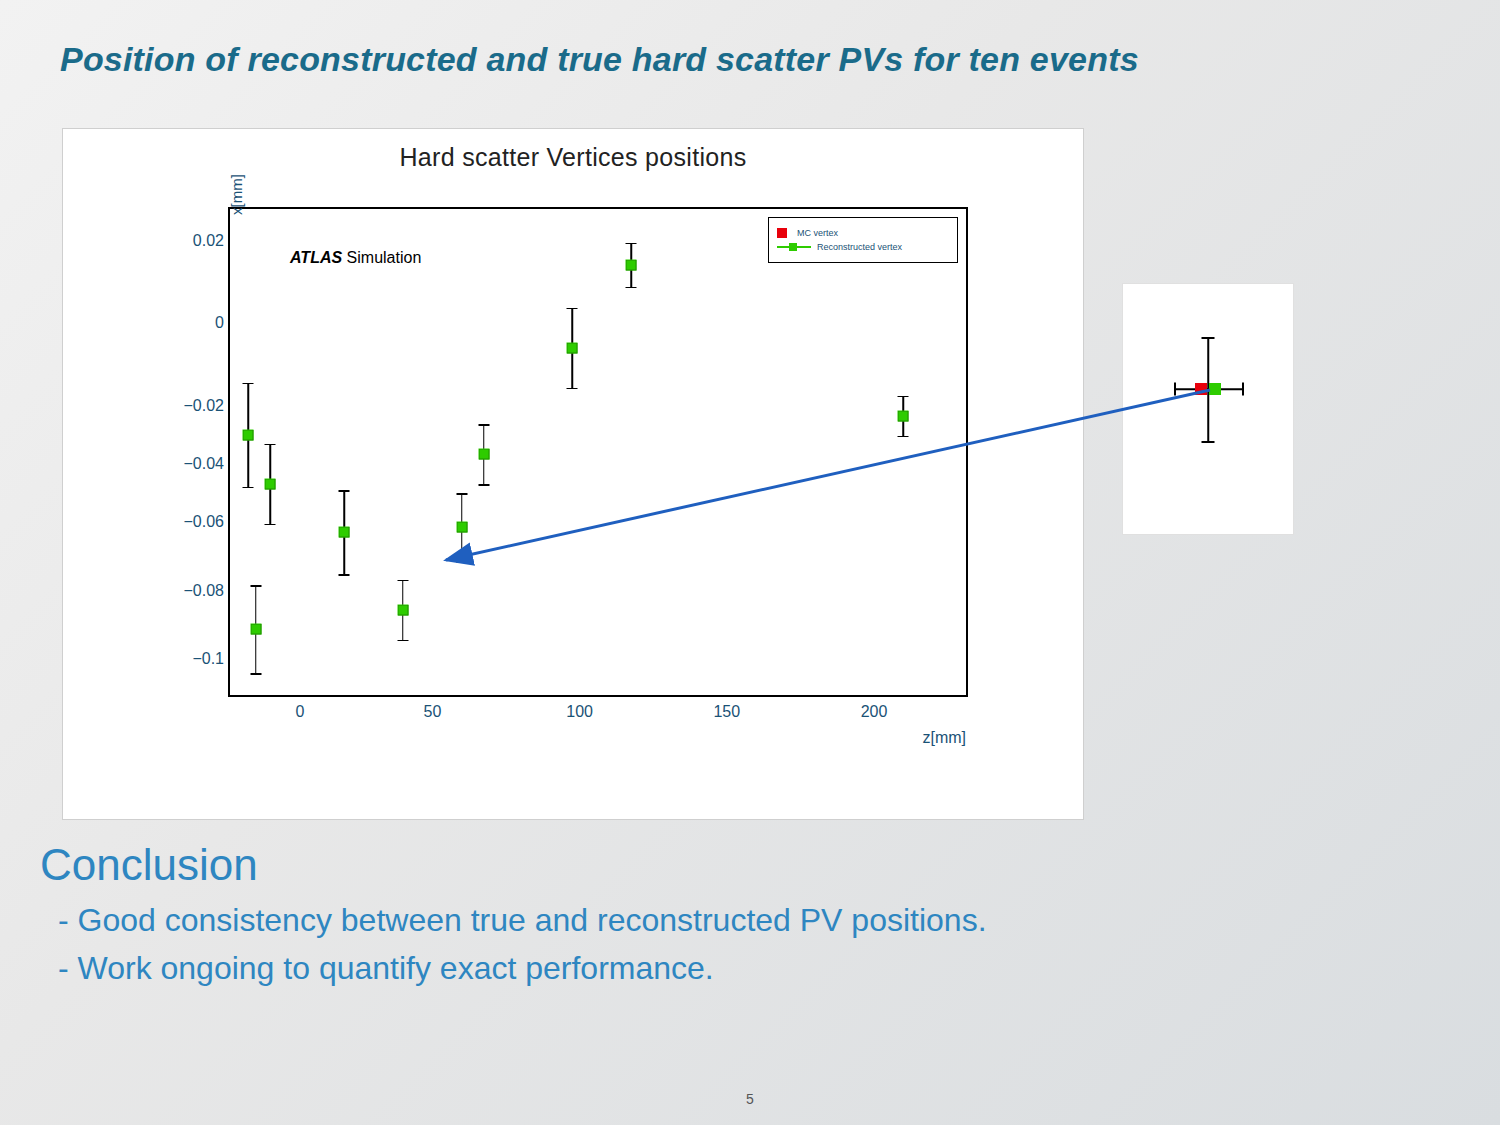Position of reconstructed and true hard scatter PVs for ten events
Hard scatter Vertices positions
x[mm]
0.02
0
−0.02
−0.04
−0.06
−0.08
−0.1
0
50
100
150
200
z[mm]
ATLAS Simulation
MC vertex
Reconstructed vertex
Conclusion
Good consistency between true and reconstructed PV positions.
Work ongoing to quantify exact performance.
5